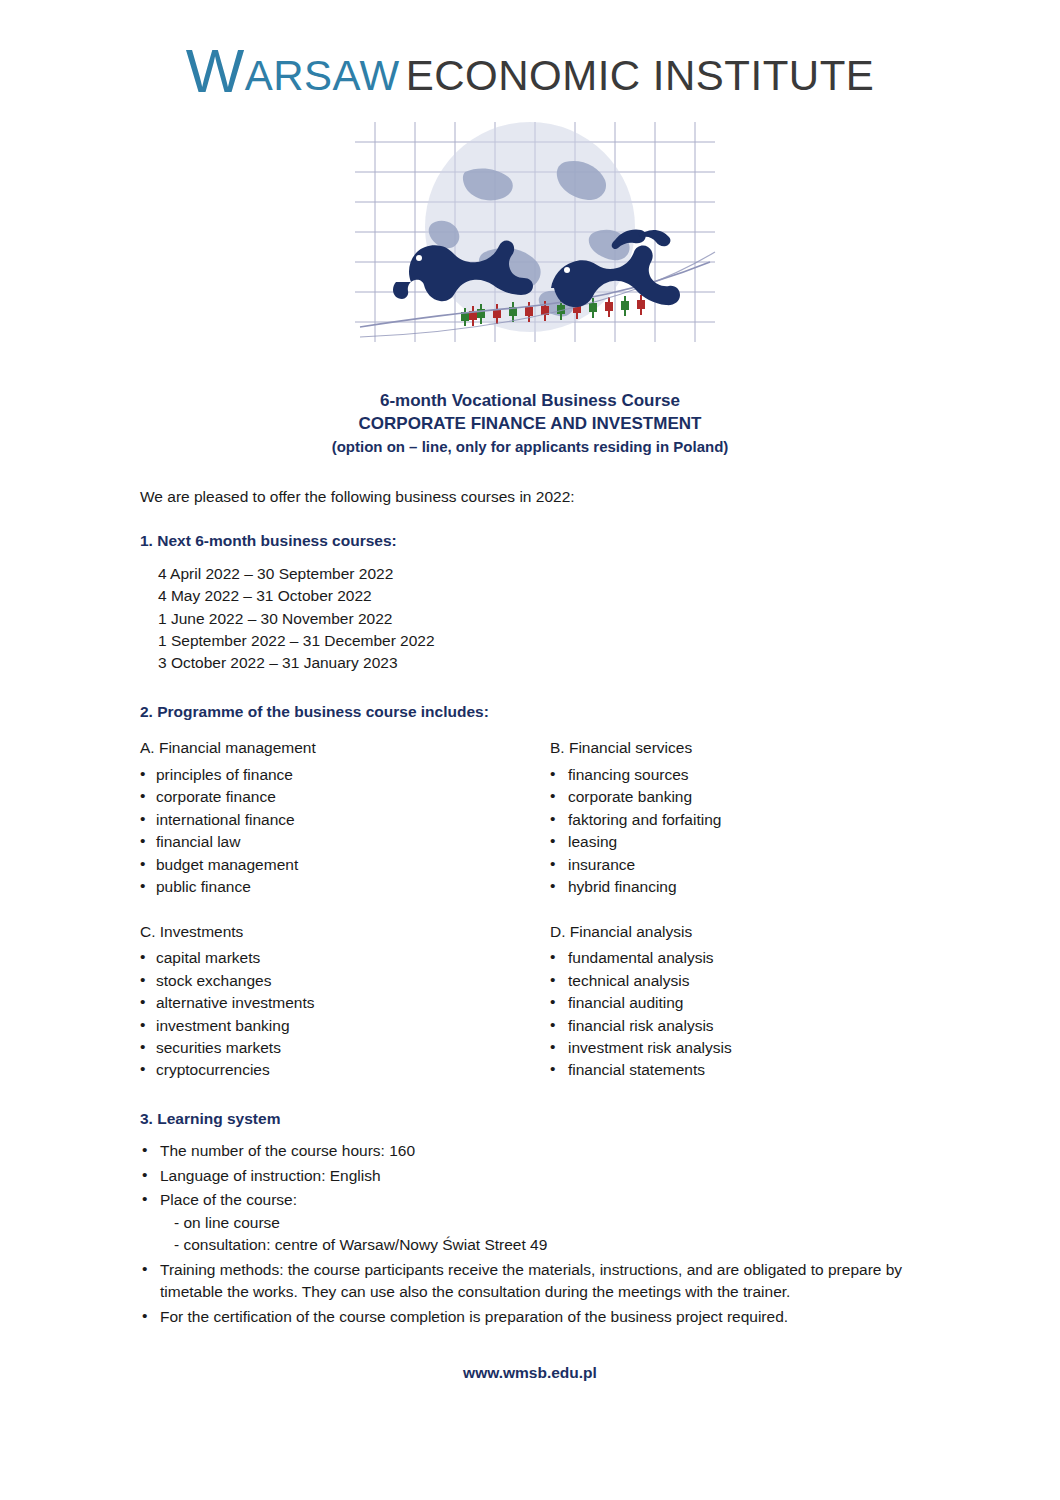WARSAW ECONOMIC INSTITUTE
6-month Vocational Business Course CORPORATE FINANCE AND INVESTMENT
(option on – line, only for applicants residing in Poland)
We are pleased to offer the following business courses in 2022:
1. Next 6-month business courses:
4 April 2022 – 30 September 2022
4 May 2022 – 31 October 2022
1 June 2022 – 30 November 2022
1 September 2022 – 31 December 2022
3 October 2022 – 31 January 2023
2. Programme of the business course includes:
A. Financial management
principles of finance
corporate finance
international finance
financial law
budget management
public finance
B. Financial services
financing sources
corporate banking
faktoring and forfaiting
leasing
insurance
hybrid financing
C. Investments
capital markets
stock exchanges
alternative investments
investment banking
securities markets
cryptocurrencies
D. Financial analysis
fundamental analysis
technical analysis
financial auditing
financial risk analysis
investment risk analysis
financial statements
3. Learning system
The number of the course hours: 160
Language of instruction: English
Place of the course:
- on line course
- consultation: centre of Warsaw/Nowy Świat Street 49
Training methods: the course participants receive the materials, instructions, and are obligated to prepare by timetable the works. They can use also the consultation during the meetings with the trainer.
For the certification of the course completion is preparation of the business project required.
www.wmsb.edu.pl